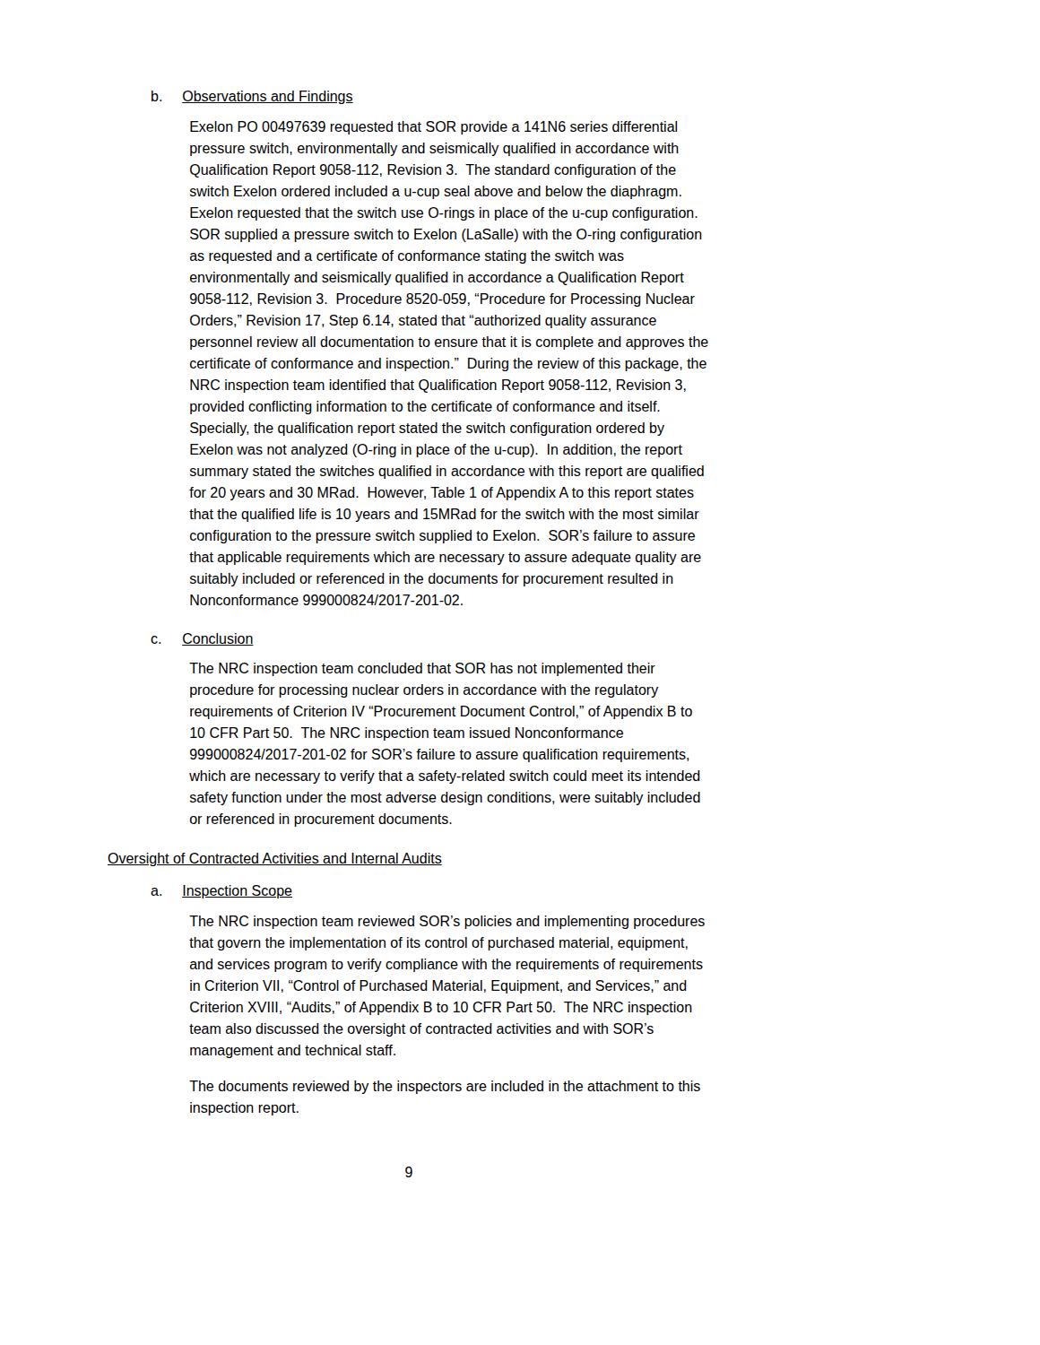b. Observations and Findings
Exelon PO 00497639 requested that SOR provide a 141N6 series differential pressure switch, environmentally and seismically qualified in accordance with Qualification Report 9058-112, Revision 3. The standard configuration of the switch Exelon ordered included a u-cup seal above and below the diaphragm. Exelon requested that the switch use O-rings in place of the u-cup configuration. SOR supplied a pressure switch to Exelon (LaSalle) with the O-ring configuration as requested and a certificate of conformance stating the switch was environmentally and seismically qualified in accordance a Qualification Report 9058-112, Revision 3. Procedure 8520-059, “Procedure for Processing Nuclear Orders,” Revision 17, Step 6.14, stated that “authorized quality assurance personnel review all documentation to ensure that it is complete and approves the certificate of conformance and inspection.” During the review of this package, the NRC inspection team identified that Qualification Report 9058-112, Revision 3, provided conflicting information to the certificate of conformance and itself. Specially, the qualification report stated the switch configuration ordered by Exelon was not analyzed (O-ring in place of the u-cup). In addition, the report summary stated the switches qualified in accordance with this report are qualified for 20 years and 30 MRad. However, Table 1 of Appendix A to this report states that the qualified life is 10 years and 15MRad for the switch with the most similar configuration to the pressure switch supplied to Exelon. SOR’s failure to assure that applicable requirements which are necessary to assure adequate quality are suitably included or referenced in the documents for procurement resulted in Nonconformance 999000824/2017-201-02.
c. Conclusion
The NRC inspection team concluded that SOR has not implemented their procedure for processing nuclear orders in accordance with the regulatory requirements of Criterion IV “Procurement Document Control,” of Appendix B to 10 CFR Part 50. The NRC inspection team issued Nonconformance 999000824/2017-201-02 for SOR’s failure to assure qualification requirements, which are necessary to verify that a safety-related switch could meet its intended safety function under the most adverse design conditions, were suitably included or referenced in procurement documents.
Oversight of Contracted Activities and Internal Audits
a. Inspection Scope
The NRC inspection team reviewed SOR’s policies and implementing procedures that govern the implementation of its control of purchased material, equipment, and services program to verify compliance with the requirements of requirements in Criterion VII, “Control of Purchased Material, Equipment, and Services,” and Criterion XVIII, “Audits,” of Appendix B to 10 CFR Part 50. The NRC inspection team also discussed the oversight of contracted activities and with SOR’s management and technical staff.
The documents reviewed by the inspectors are included in the attachment to this inspection report.
9